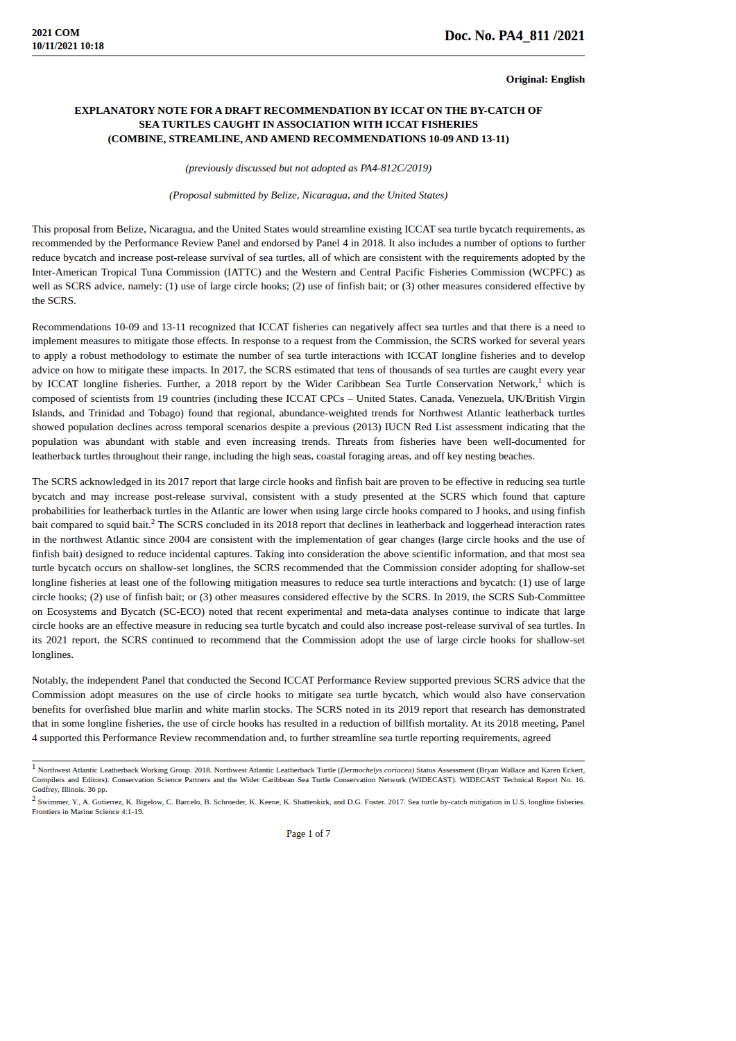2021 COM
10/11/2021 10:18
Doc. No. PA4_811 /2021
Original: English
Explanatory note for a draft recommendation by ICCAT on the by-catch of sea turtles caught in association with ICCAT fisheries
(combine, streamline, and amend Recommendations 10-09 and 13-11)
(previously discussed but not adopted as PA4-812C/2019)
(Proposal submitted by Belize, Nicaragua, and the United States)
This proposal from Belize, Nicaragua, and the United States would streamline existing ICCAT sea turtle bycatch requirements, as recommended by the Performance Review Panel and endorsed by Panel 4 in 2018. It also includes a number of options to further reduce bycatch and increase post-release survival of sea turtles, all of which are consistent with the requirements adopted by the Inter-American Tropical Tuna Commission (IATTC) and the Western and Central Pacific Fisheries Commission (WCPFC) as well as SCRS advice, namely: (1) use of large circle hooks; (2) use of finfish bait; or (3) other measures considered effective by the SCRS.
Recommendations 10-09 and 13-11 recognized that ICCAT fisheries can negatively affect sea turtles and that there is a need to implement measures to mitigate those effects. In response to a request from the Commission, the SCRS worked for several years to apply a robust methodology to estimate the number of sea turtle interactions with ICCAT longline fisheries and to develop advice on how to mitigate these impacts. In 2017, the SCRS estimated that tens of thousands of sea turtles are caught every year by ICCAT longline fisheries. Further, a 2018 report by the Wider Caribbean Sea Turtle Conservation Network,1 which is composed of scientists from 19 countries (including these ICCAT CPCs – United States, Canada, Venezuela, UK/British Virgin Islands, and Trinidad and Tobago) found that regional, abundance-weighted trends for Northwest Atlantic leatherback turtles showed population declines across temporal scenarios despite a previous (2013) IUCN Red List assessment indicating that the population was abundant with stable and even increasing trends. Threats from fisheries have been well-documented for leatherback turtles throughout their range, including the high seas, coastal foraging areas, and off key nesting beaches.
The SCRS acknowledged in its 2017 report that large circle hooks and finfish bait are proven to be effective in reducing sea turtle bycatch and may increase post-release survival, consistent with a study presented at the SCRS which found that capture probabilities for leatherback turtles in the Atlantic are lower when using large circle hooks compared to J hooks, and using finfish bait compared to squid bait.2 The SCRS concluded in its 2018 report that declines in leatherback and loggerhead interaction rates in the northwest Atlantic since 2004 are consistent with the implementation of gear changes (large circle hooks and the use of finfish bait) designed to reduce incidental captures. Taking into consideration the above scientific information, and that most sea turtle bycatch occurs on shallow-set longlines, the SCRS recommended that the Commission consider adopting for shallow-set longline fisheries at least one of the following mitigation measures to reduce sea turtle interactions and bycatch: (1) use of large circle hooks; (2) use of finfish bait; or (3) other measures considered effective by the SCRS. In 2019, the SCRS Sub-Committee on Ecosystems and Bycatch (SC-ECO) noted that recent experimental and meta-data analyses continue to indicate that large circle hooks are an effective measure in reducing sea turtle bycatch and could also increase post-release survival of sea turtles. In its 2021 report, the SCRS continued to recommend that the Commission adopt the use of large circle hooks for shallow-set longlines.
Notably, the independent Panel that conducted the Second ICCAT Performance Review supported previous SCRS advice that the Commission adopt measures on the use of circle hooks to mitigate sea turtle bycatch, which would also have conservation benefits for overfished blue marlin and white marlin stocks. The SCRS noted in its 2019 report that research has demonstrated that in some longline fisheries, the use of circle hooks has resulted in a reduction of billfish mortality. At its 2018 meeting, Panel 4 supported this Performance Review recommendation and, to further streamline sea turtle reporting requirements, agreed
1 Northwest Atlantic Leatherback Working Group. 2018. Northwest Atlantic Leatherback Turtle (Dermochelys coriacea) Status Assessment (Bryan Wallace and Karen Eckert, Compilers and Editors). Conservation Science Partners and the Wider Caribbean Sea Turtle Conservation Network (WIDECAST). WIDECAST Technical Report No. 16. Godfrey, Illinois. 36 pp.
2 Swimmer, Y., A. Gutierrez, K. Bigelow, C. Barcelo, B. Schroeder, K. Keene, K. Shattenkirk, and D.G. Foster. 2017. Sea turtle by-catch mitigation in U.S. longline fisheries. Frontiers in Marine Science 4:1-19.
Page 1 of 7